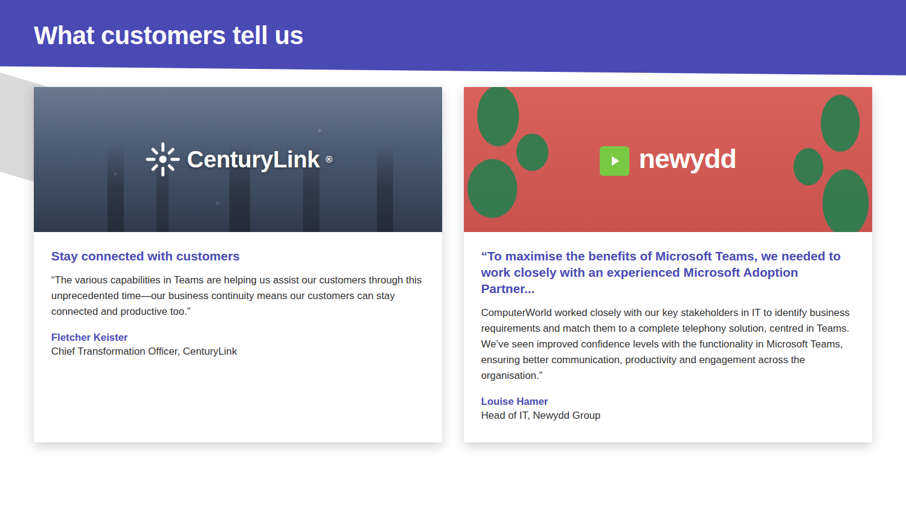What customers tell us
CenturyLink®
Stay connected with customers
“The various capabilities in Teams are helping us assist our customers through this unprecedented time—our business continuity means our customers can stay connected and productive too.”
Fletcher Keister Chief Transformation Officer, CenturyLink
newydd
“To maximise the benefits of Microsoft Teams, we needed to work closely with an experienced Microsoft Adoption Partner...
ComputerWorld worked closely with our key stakeholders in IT to identify business requirements and match them to a complete telephony solution, centred in Teams. We’ve seen improved confidence levels with the functionality in Microsoft Teams, ensuring better communication, productivity and engagement across the organisation.”
Louise Hamer Head of IT, Newydd Group